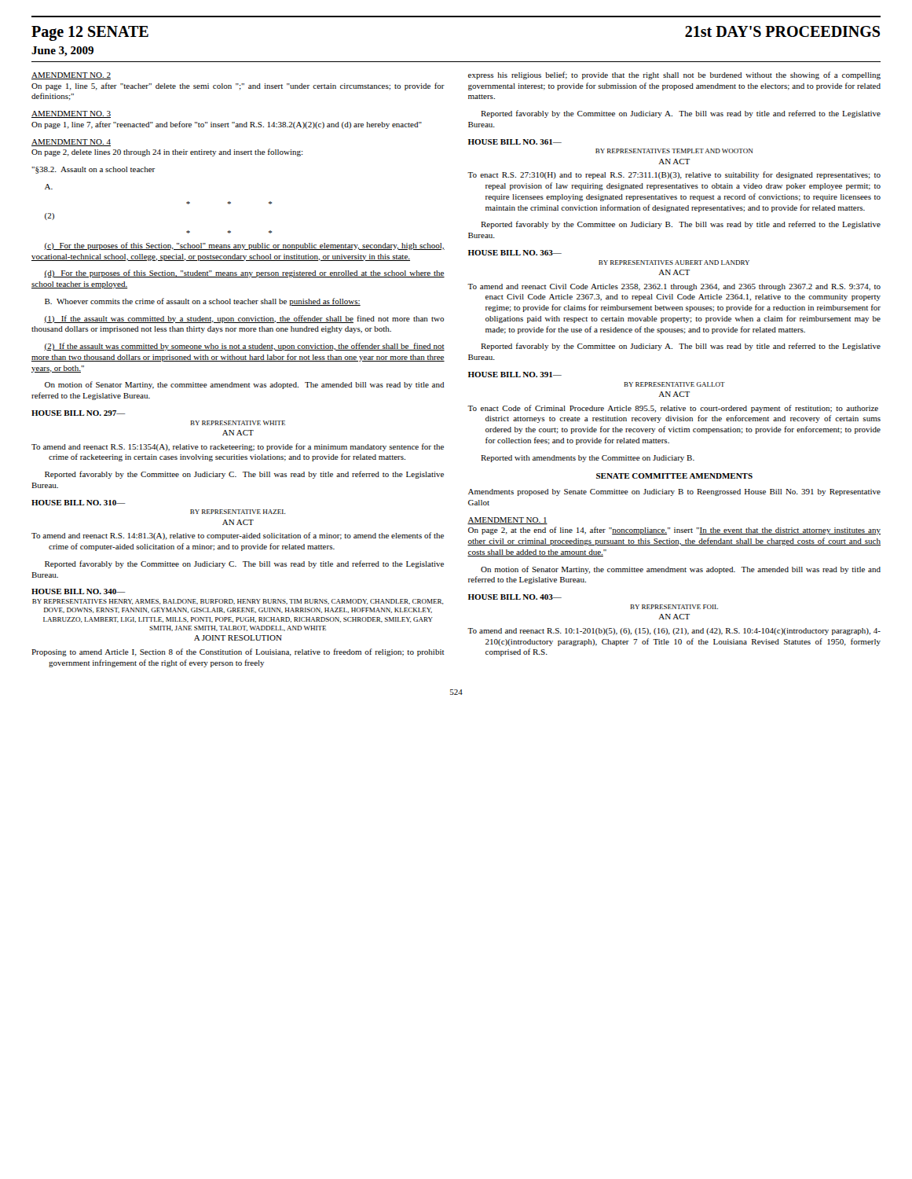Page 12 SENATE
21st DAY'S PROCEEDINGS
June 3, 2009
AMENDMENT NO. 2
On page 1, line 5, after "teacher" delete the semi colon ";" and insert "under certain circumstances; to provide for definitions;"
AMENDMENT NO. 3
On page 1, line 7, after "reenacted" and before "to" insert "and R.S. 14:38.2(A)(2)(c) and (d) are hereby enacted"
AMENDMENT NO. 4
On page 2, delete lines 20 through 24 in their entirety and insert the following:
"§38.2. Assault on a school teacher
A.
* * *
(2)
* * *
(c) For the purposes of this Section, "school" means any public or nonpublic elementary, secondary, high school, vocational-technical school, college, special, or postsecondary school or institution, or university in this state.
(d) For the purposes of this Section, "student" means any person registered or enrolled at the school where the school teacher is employed.
B. Whoever commits the crime of assault on a school teacher shall be punished as follows:
(1) If the assault was committed by a student, upon conviction, the offender shall be fined not more than two thousand dollars or imprisoned not less than thirty days nor more than one hundred eighty days, or both.
(2) If the assault was committed by someone who is not a student, upon conviction, the offender shall be fined not more than two thousand dollars or imprisoned with or without hard labor for not less than one year nor more than three years, or both."
On motion of Senator Martiny, the committee amendment was adopted. The amended bill was read by title and referred to the Legislative Bureau.
HOUSE BILL NO. 297—
BY REPRESENTATIVE WHITE
AN ACT
To amend and reenact R.S. 15:1354(A), relative to racketeering; to provide for a minimum mandatory sentence for the crime of racketeering in certain cases involving securities violations; and to provide for related matters.
Reported favorably by the Committee on Judiciary C. The bill was read by title and referred to the Legislative Bureau.
HOUSE BILL NO. 310—
BY REPRESENTATIVE HAZEL
AN ACT
To amend and reenact R.S. 14:81.3(A), relative to computer-aided solicitation of a minor; to amend the elements of the crime of computer-aided solicitation of a minor; and to provide for related matters.
Reported favorably by the Committee on Judiciary C. The bill was read by title and referred to the Legislative Bureau.
HOUSE BILL NO. 340—
BY REPRESENTATIVES HENRY, ARMES, BALDONE, BURFORD, HENRY BURNS, TIM BURNS, CARMODY, CHANDLER, CROMER, DOVE, DOWNS, ERNST, FANNIN, GEYMANN, GISCLAIR, GREENE, GUINN, HARRISON, HAZEL, HOFFMANN, KLECKLEY, LABRUZZO, LAMBERT, LIGI, LITTLE, MILLS, PONTI, POPE, PUGH, RICHARD, RICHARDSON, SCHRODER, SMILEY, GARY SMITH, JANE SMITH, TALBOT, WADDELL, AND WHITE
A JOINT RESOLUTION
Proposing to amend Article I, Section 8 of the Constitution of Louisiana, relative to freedom of religion; to prohibit government infringement of the right of every person to freely
express his religious belief; to provide that the right shall not be burdened without the showing of a compelling governmental interest; to provide for submission of the proposed amendment to the electors; and to provide for related matters.
Reported favorably by the Committee on Judiciary A. The bill was read by title and referred to the Legislative Bureau.
HOUSE BILL NO. 361—
BY REPRESENTATIVES TEMPLET AND WOOTON
AN ACT
To enact R.S. 27:310(H) and to repeal R.S. 27:311.1(B)(3), relative to suitability for designated representatives; to repeal provision of law requiring designated representatives to obtain a video draw poker employee permit; to require licensees employing designated representatives to request a record of convictions; to require licensees to maintain the criminal conviction information of designated representatives; and to provide for related matters.
Reported favorably by the Committee on Judiciary B. The bill was read by title and referred to the Legislative Bureau.
HOUSE BILL NO. 363—
BY REPRESENTATIVES AUBERT AND LANDRY
AN ACT
To amend and reenact Civil Code Articles 2358, 2362.1 through 2364, and 2365 through 2367.2 and R.S. 9:374, to enact Civil Code Article 2367.3, and to repeal Civil Code Article 2364.1, relative to the community property regime; to provide for claims for reimbursement between spouses; to provide for a reduction in reimbursement for obligations paid with respect to certain movable property; to provide when a claim for reimbursement may be made; to provide for the use of a residence of the spouses; and to provide for related matters.
Reported favorably by the Committee on Judiciary A. The bill was read by title and referred to the Legislative Bureau.
HOUSE BILL NO. 391—
BY REPRESENTATIVE GALLOT
AN ACT
To enact Code of Criminal Procedure Article 895.5, relative to court-ordered payment of restitution; to authorize district attorneys to create a restitution recovery division for the enforcement and recovery of certain sums ordered by the court; to provide for the recovery of victim compensation; to provide for enforcement; to provide for collection fees; and to provide for related matters.
Reported with amendments by the Committee on Judiciary B.
SENATE COMMITTEE AMENDMENTS
Amendments proposed by Senate Committee on Judiciary B to Reengrossed House Bill No. 391 by Representative Gallot
AMENDMENT NO. 1
On page 2, at the end of line 14, after "noncompliance." insert "In the event that the district attorney institutes any other civil or criminal proceedings pursuant to this Section, the defendant shall be charged costs of court and such costs shall be added to the amount due."
On motion of Senator Martiny, the committee amendment was adopted. The amended bill was read by title and referred to the Legislative Bureau.
HOUSE BILL NO. 403—
BY REPRESENTATIVE FOIL
AN ACT
To amend and reenact R.S. 10:1-201(b)(5), (6), (15), (16), (21), and (42), R.S. 10:4-104(c)(introductory paragraph), 4-210(c)(introductory paragraph), Chapter 7 of Title 10 of the Louisiana Revised Statutes of 1950, formerly comprised of R.S.
524